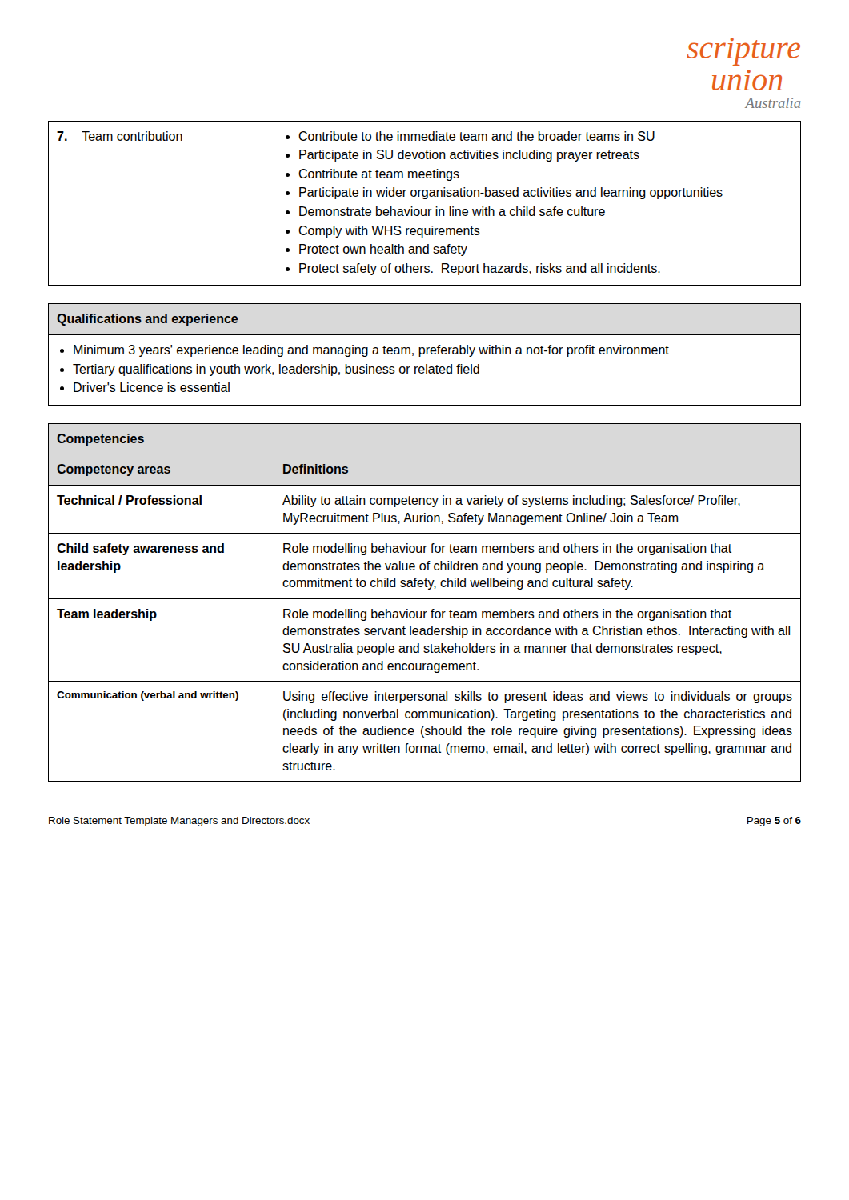scripture union Australia
| 7. Team contribution | Contribute to the immediate team and the broader teams in SU Participate in SU devotion activities including prayer retreats Contribute at team meetings Participate in wider organisation-based activities and learning opportunities Demonstrate behaviour in line with a child safe culture Comply with WHS requirements Protect own health and safety Protect safety of others. Report hazards, risks and all incidents. |
| Qualifications and experience |
| Minimum 3 years' experience leading and managing a team, preferably within a not-for profit environment Tertiary qualifications in youth work, leadership, business or related field Driver's Licence is essential |
| Competencies |
| Competency areas | Definitions |
| Technical / Professional | Ability to attain competency in a variety of systems including; Salesforce/ Profiler, MyRecruitment Plus, Aurion, Safety Management Online/ Join a Team |
| Child safety awareness and leadership | Role modelling behaviour for team members and others in the organisation that demonstrates the value of children and young people. Demonstrating and inspiring a commitment to child safety, child wellbeing and cultural safety. |
| Team leadership | Role modelling behaviour for team members and others in the organisation that demonstrates servant leadership in accordance with a Christian ethos. Interacting with all SU Australia people and stakeholders in a manner that demonstrates respect, consideration and encouragement. |
| Communication (verbal and written) | Using effective interpersonal skills to present ideas and views to individuals or groups (including nonverbal communication). Targeting presentations to the characteristics and needs of the audience (should the role require giving presentations). Expressing ideas clearly in any written format (memo, email, and letter) with correct spelling, grammar and structure. |
Role Statement Template Managers and Directors.docx Page 5 of 6